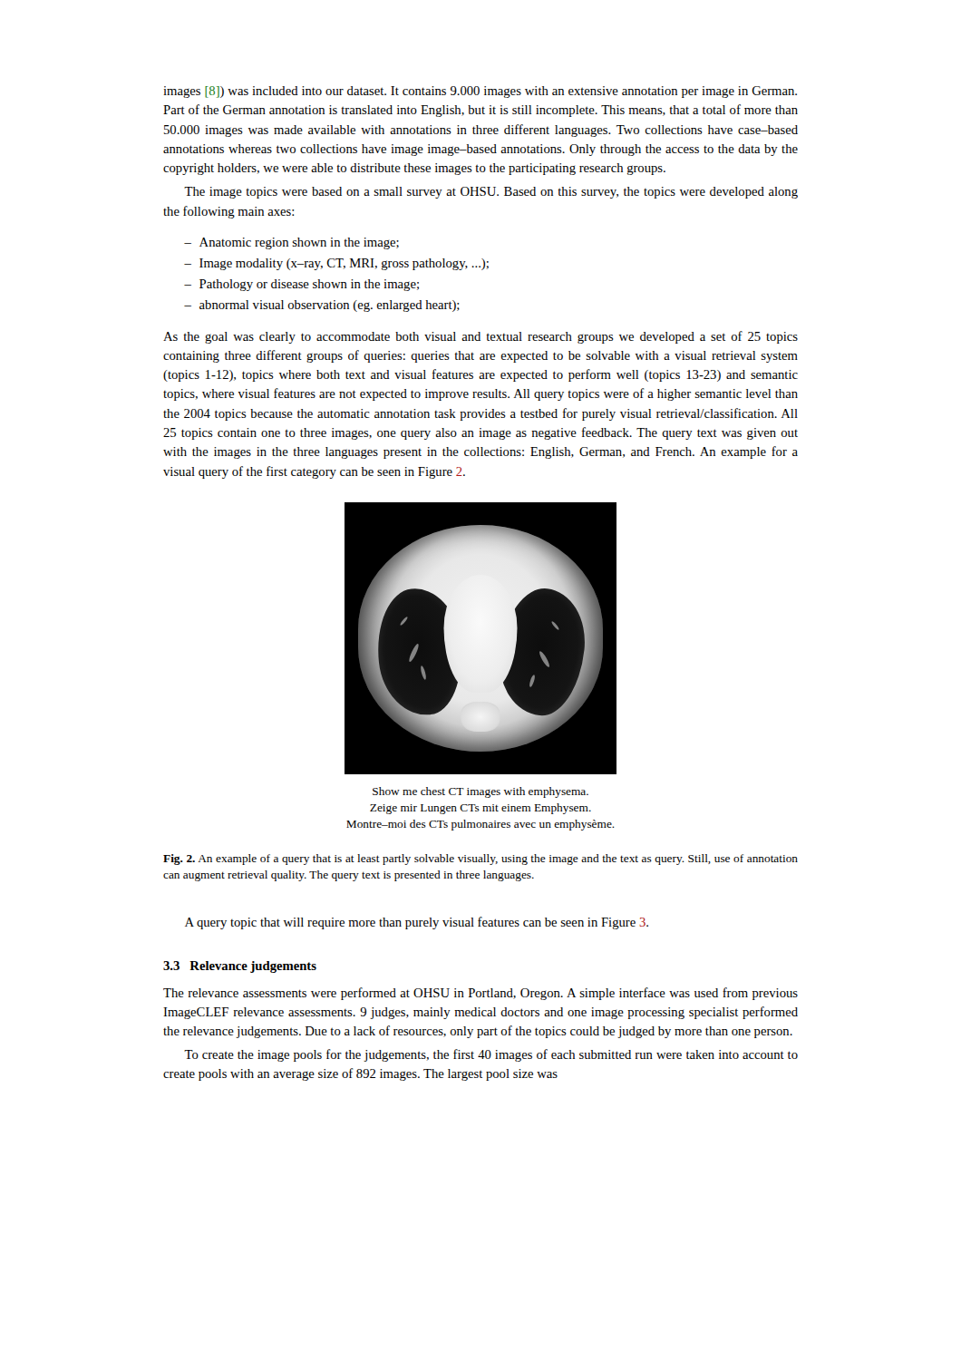images [8]) was included into our dataset. It contains 9.000 images with an extensive annotation per image in German. Part of the German annotation is translated into English, but it is still incomplete. This means, that a total of more than 50.000 images was made available with annotations in three different languages. Two collections have case–based annotations whereas two collections have image image–based annotations. Only through the access to the data by the copyright holders, we were able to distribute these images to the participating research groups.
The image topics were based on a small survey at OHSU. Based on this survey, the topics were developed along the following main axes:
Anatomic region shown in the image;
Image modality (x–ray, CT, MRI, gross pathology, ...);
Pathology or disease shown in the image;
abnormal visual observation (eg. enlarged heart);
As the goal was clearly to accommodate both visual and textual research groups we developed a set of 25 topics containing three different groups of queries: queries that are expected to be solvable with a visual retrieval system (topics 1-12), topics where both text and visual features are expected to perform well (topics 13-23) and semantic topics, where visual features are not expected to improve results. All query topics were of a higher semantic level than the 2004 topics because the automatic annotation task provides a testbed for purely visual retrieval/classification. All 25 topics contain one to three images, one query also an image as negative feedback. The query text was given out with the images in the three languages present in the collections: English, German, and French. An example for a visual query of the first category can be seen in Figure 2.
Show me chest CT images with emphysema.
Zeige mir Lungen CTs mit einem Emphysem.
Montre–moi des CTs pulmonaires avec un emphysème.
Fig. 2. An example of a query that is at least partly solvable visually, using the image and the text as query. Still, use of annotation can augment retrieval quality. The query text is presented in three languages.
A query topic that will require more than purely visual features can be seen in Figure 3.
3.3 Relevance judgements
The relevance assessments were performed at OHSU in Portland, Oregon. A simple interface was used from previous ImageCLEF relevance assessments. 9 judges, mainly medical doctors and one image processing specialist performed the relevance judgements. Due to a lack of resources, only part of the topics could be judged by more than one person.
To create the image pools for the judgements, the first 40 images of each submitted run were taken into account to create pools with an average size of 892 images. The largest pool size was